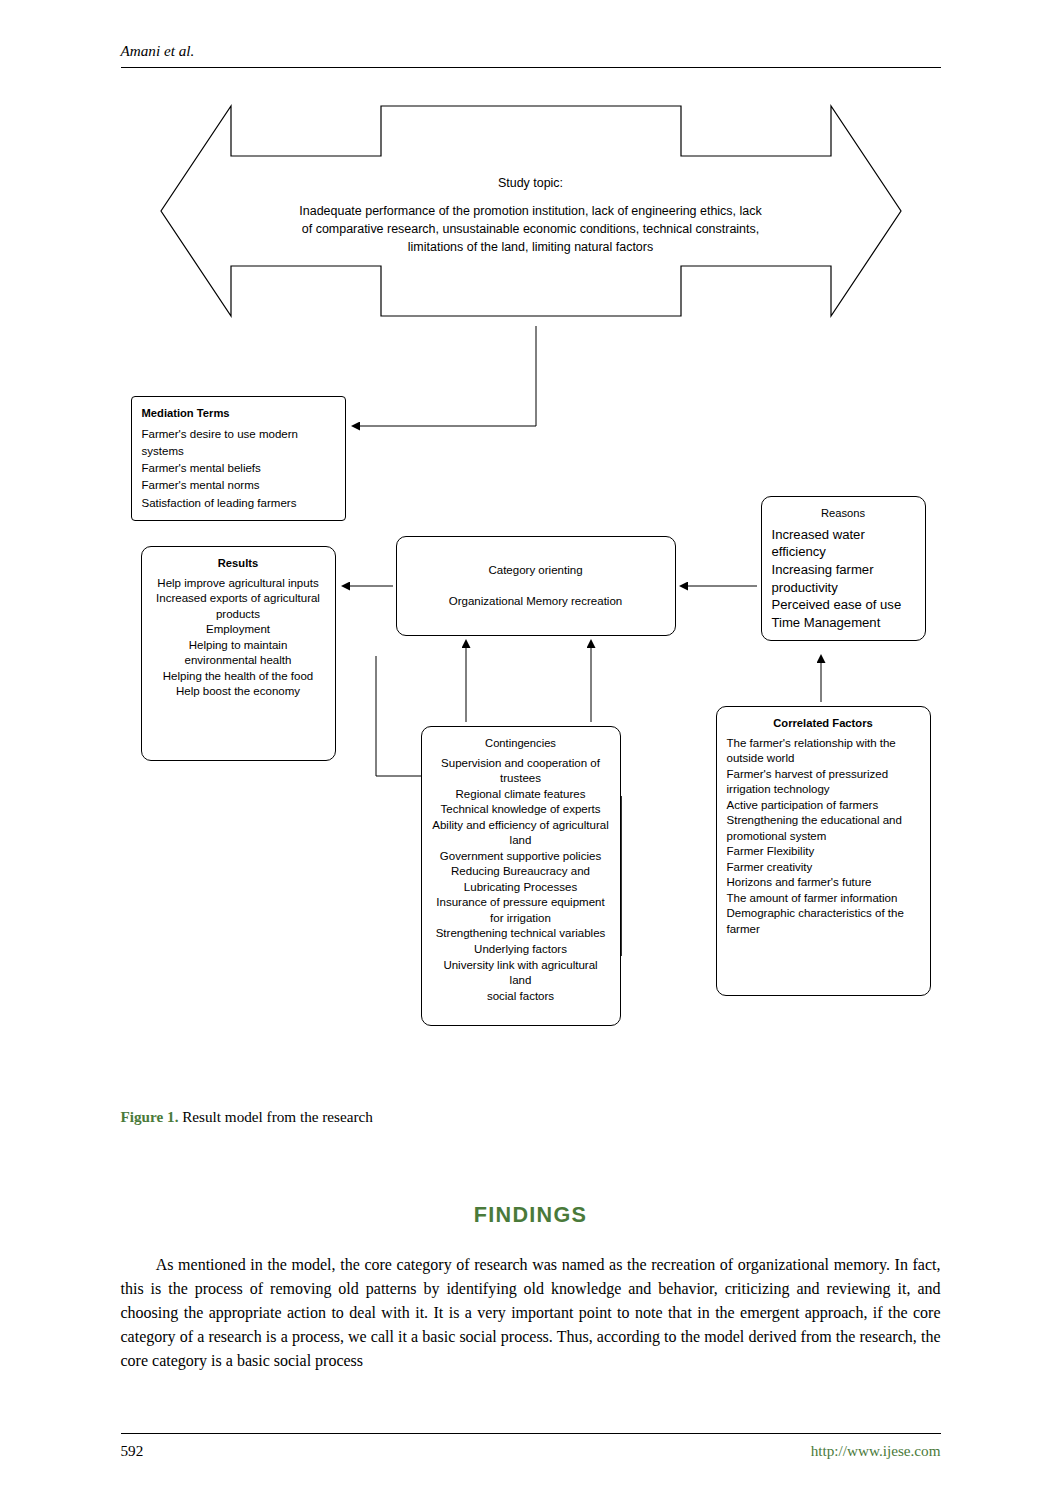Amani et al.
Study topic:
Inadequate performance of the promotion institution, lack of engineering ethics, lack of comparative research, unsustainable economic conditions, technical constraints, limitations of the land, limiting natural factors
Mediation Terms
Farmer's desire to use modern systems
Farmer's mental beliefs
Farmer's mental norms
Satisfaction of leading farmers
Results
Help improve agricultural inputs
Increased exports of agricultural products
Employment
Helping to maintain environmental health
Helping the health of the food
Help boost the economy
Category orienting
Organizational Memory recreation
Reasons
Increased water efficiency
Increasing farmer productivity
Perceived ease of use
Time Management
Contingencies
Supervision and cooperation of trustees
Regional climate features
Technical knowledge of experts
Ability and efficiency of agricultural land
Government supportive policies
Reducing Bureaucracy and Lubricating Processes
Insurance of pressure equipment for irrigation
Strengthening technical variables
Underlying factors
University link with agricultural land
social factors
Correlated Factors
The farmer's relationship with the outside world
Farmer's harvest of pressurized irrigation technology
Active participation of farmers
Strengthening the educational and promotional system
Farmer Flexibility
Farmer creativity
Horizons and farmer's future
The amount of farmer information
Demographic characteristics of the farmer
Figure 1. Result model from the research
FINDINGS
As mentioned in the model, the core category of research was named as the recreation of organizational memory. In fact, this is the process of removing old patterns by identifying old knowledge and behavior, criticizing and reviewing it, and choosing the appropriate action to deal with it. It is a very important point to note that in the emergent approach, if the core category of a research is a process, we call it a basic social process. Thus, according to the model derived from the research, the core category is a basic social process
592 http://www.ijese.com